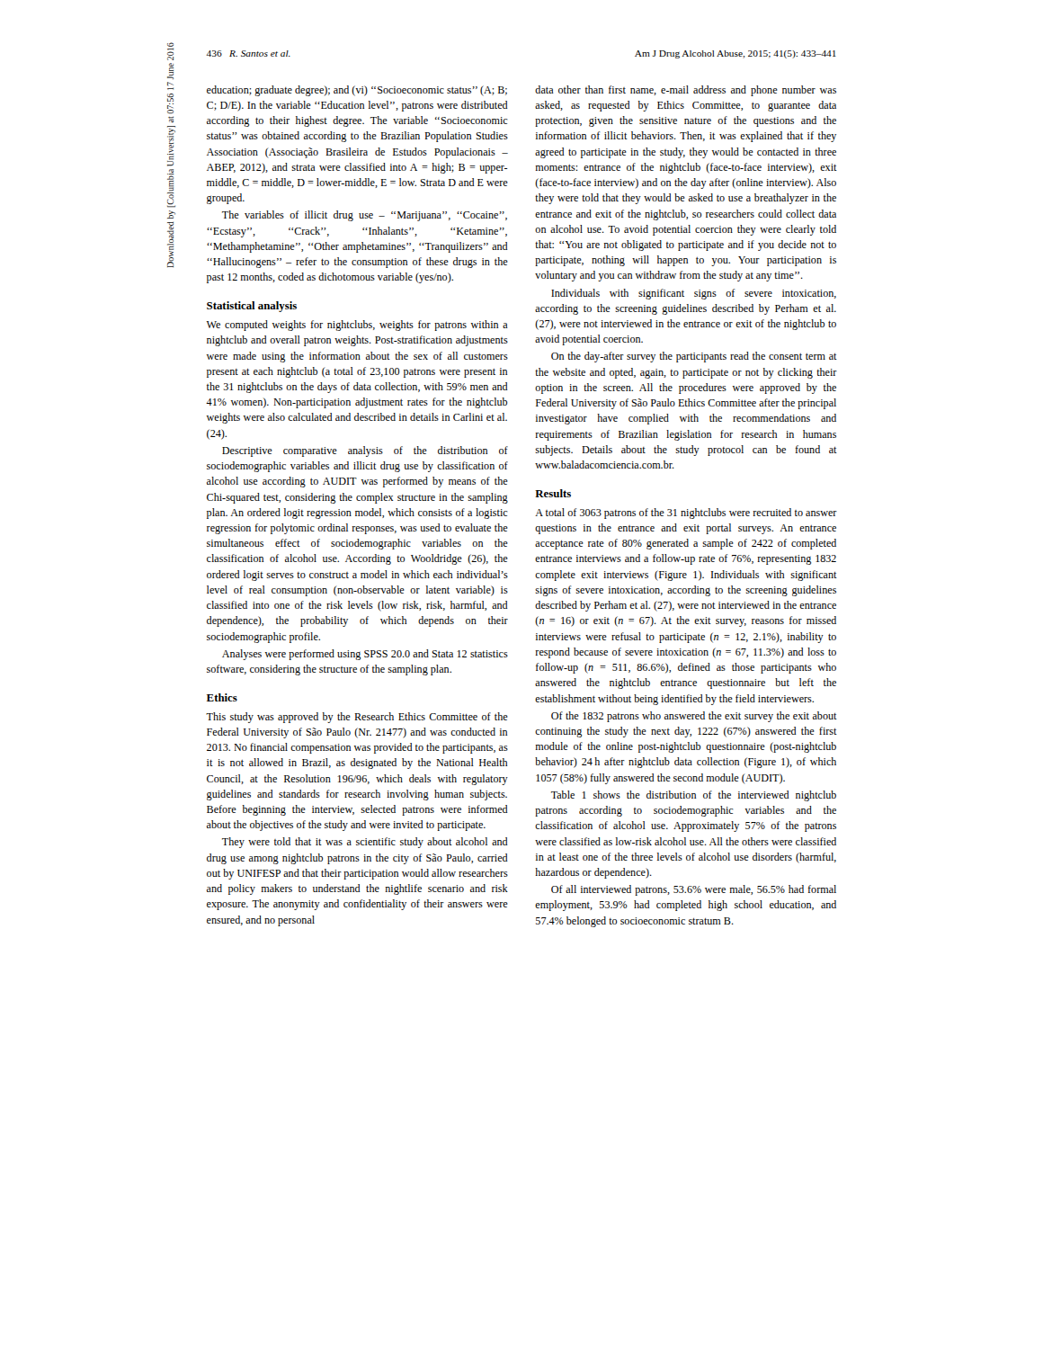Downloaded by [Columbia University] at 07:56 17 June 2016
436 R. Santos et al.
Am J Drug Alcohol Abuse, 2015; 41(5): 433–441
education; graduate degree); and (vi) ‘‘Socioeconomic status’’ (A; B; C; D/E). In the variable ‘‘Education level’’, patrons were distributed according to their highest degree. The variable ‘‘Socioeconomic status’’ was obtained according to the Brazilian Population Studies Association (Associação Brasileira de Estudos Populacionais – ABEP, 2012), and strata were classified into A = high; B = upper-middle, C = middle, D = lower-middle, E = low. Strata D and E were grouped.
The variables of illicit drug use – ‘‘Marijuana’’, ‘‘Cocaine’’, ‘‘Ecstasy’’, ‘‘Crack’’, ‘‘Inhalants’’, ‘‘Ketamine’’, ‘‘Methamphetamine’’, ‘‘Other amphetamines’’, ‘‘Tranquilizers’’ and ‘‘Hallucinogens’’ – refer to the consumption of these drugs in the past 12 months, coded as dichotomous variable (yes/no).
Statistical analysis
We computed weights for nightclubs, weights for patrons within a nightclub and overall patron weights. Post-stratification adjustments were made using the information about the sex of all customers present at each nightclub (a total of 23,100 patrons were present in the 31 nightclubs on the days of data collection, with 59% men and 41% women). Non-participation adjustment rates for the nightclub weights were also calculated and described in details in Carlini et al. (24).
Descriptive comparative analysis of the distribution of sociodemographic variables and illicit drug use by classification of alcohol use according to AUDIT was performed by means of the Chi-squared test, considering the complex structure in the sampling plan. An ordered logit regression model, which consists of a logistic regression for polytomic ordinal responses, was used to evaluate the simultaneous effect of sociodemographic variables on the classification of alcohol use. According to Wooldridge (26), the ordered logit serves to construct a model in which each individual’s level of real consumption (non-observable or latent variable) is classified into one of the risk levels (low risk, risk, harmful, and dependence), the probability of which depends on their sociodemographic profile.
Analyses were performed using SPSS 20.0 and Stata 12 statistics software, considering the structure of the sampling plan.
Ethics
This study was approved by the Research Ethics Committee of the Federal University of São Paulo (Nr. 21477) and was conducted in 2013. No financial compensation was provided to the participants, as it is not allowed in Brazil, as designated by the National Health Council, at the Resolution 196/96, which deals with regulatory guidelines and standards for research involving human subjects. Before beginning the interview, selected patrons were informed about the objectives of the study and were invited to participate.
They were told that it was a scientific study about alcohol and drug use among nightclub patrons in the city of São Paulo, carried out by UNIFESP and that their participation would allow researchers and policy makers to understand the nightlife scenario and risk exposure. The anonymity and confidentiality of their answers were ensured, and no personal
data other than first name, e-mail address and phone number was asked, as requested by Ethics Committee, to guarantee data protection, given the sensitive nature of the questions and the information of illicit behaviors. Then, it was explained that if they agreed to participate in the study, they would be contacted in three moments: entrance of the nightclub (face-to-face interview), exit (face-to-face interview) and on the day after (online interview). Also they were told that they would be asked to use a breathalyzer in the entrance and exit of the nightclub, so researchers could collect data on alcohol use. To avoid potential coercion they were clearly told that: ‘‘You are not obligated to participate and if you decide not to participate, nothing will happen to you. Your participation is voluntary and you can withdraw from the study at any time’’.
Individuals with significant signs of severe intoxication, according to the screening guidelines described by Perham et al. (27), were not interviewed in the entrance or exit of the nightclub to avoid potential coercion.
On the day-after survey the participants read the consent term at the website and opted, again, to participate or not by clicking their option in the screen. All the procedures were approved by the Federal University of São Paulo Ethics Committee after the principal investigator have complied with the recommendations and requirements of Brazilian legislation for research in humans subjects. Details about the study protocol can be found at www.baladacomciencia.com.br.
Results
A total of 3063 patrons of the 31 nightclubs were recruited to answer questions in the entrance and exit portal surveys. An entrance acceptance rate of 80% generated a sample of 2422 of completed entrance interviews and a follow-up rate of 76%, representing 1832 complete exit interviews (Figure 1). Individuals with significant signs of severe intoxication, according to the screening guidelines described by Perham et al. (27), were not interviewed in the entrance (n = 16) or exit (n = 67). At the exit survey, reasons for missed interviews were refusal to participate (n = 12, 2.1%), inability to respond because of severe intoxication (n = 67, 11.3%) and loss to follow-up (n = 511, 86.6%), defined as those participants who answered the nightclub entrance questionnaire but left the establishment without being identified by the field interviewers.
Of the 1832 patrons who answered the exit survey the exit about continuing the study the next day, 1222 (67%) answered the first module of the online post-nightclub questionnaire (post-nightclub behavior) 24 h after nightclub data collection (Figure 1), of which 1057 (58%) fully answered the second module (AUDIT).
Table 1 shows the distribution of the interviewed nightclub patrons according to sociodemographic variables and the classification of alcohol use. Approximately 57% of the patrons were classified as low-risk alcohol use. All the others were classified in at least one of the three levels of alcohol use disorders (harmful, hazardous or dependence).
Of all interviewed patrons, 53.6% were male, 56.5% had formal employment, 53.9% had completed high school education, and 57.4% belonged to socioeconomic stratum B.